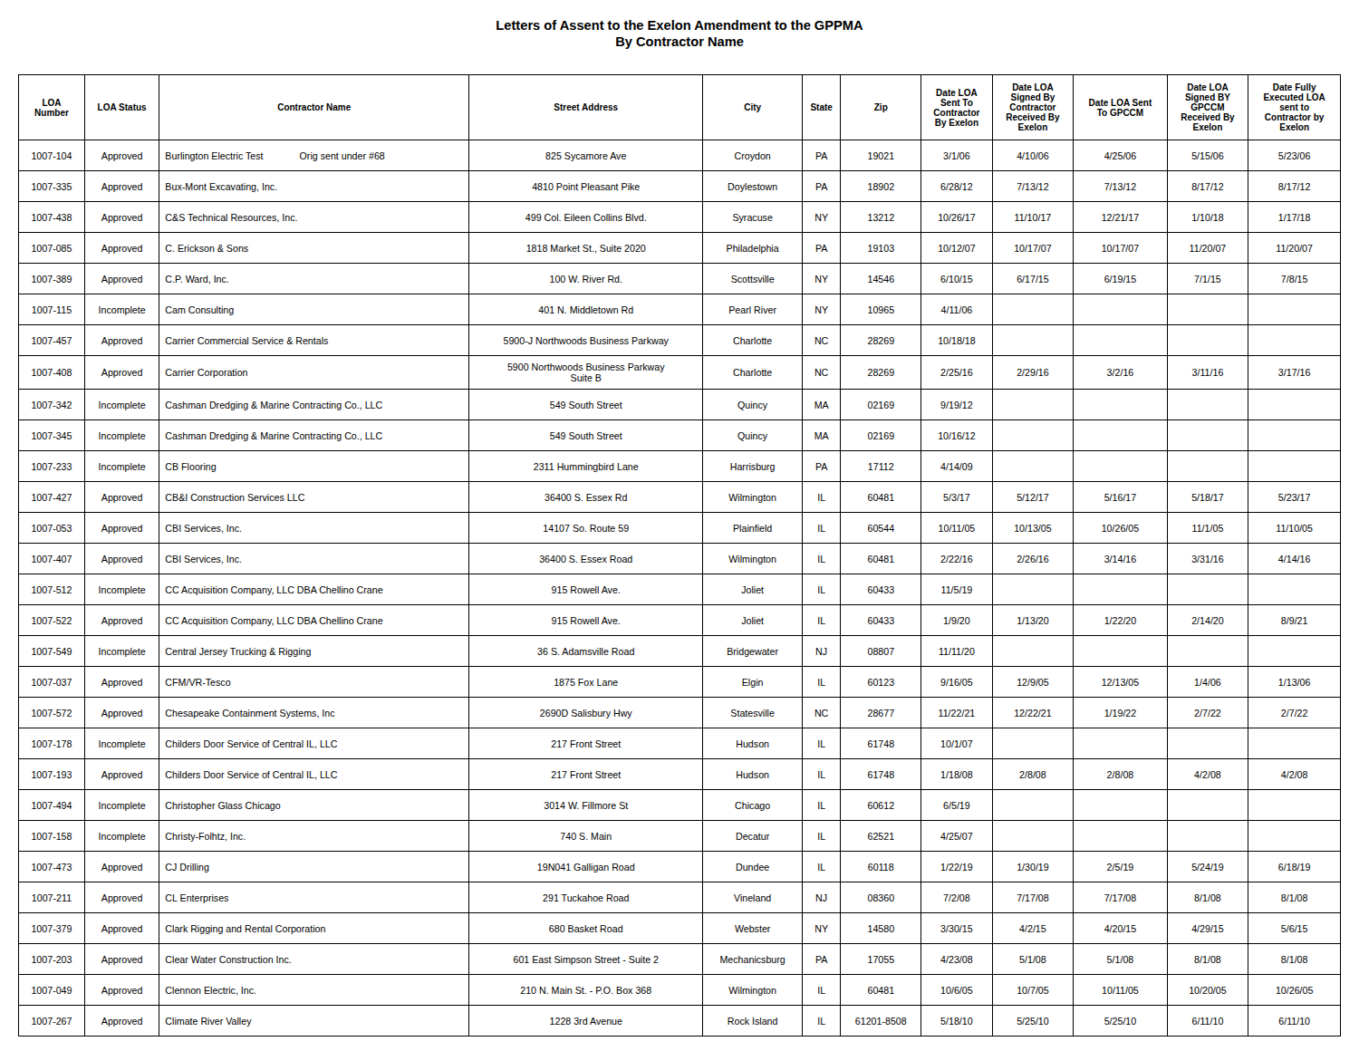Letters of Assent to the Exelon Amendment to the GPPMA
By Contractor Name
| LOA Number | LOA Status | Contractor Name | Street Address | City | State | Zip | Date LOA Sent To Contractor By Exelon | Date LOA Signed By Contractor Received By Exelon | Date LOA Sent To GPCCM | Date LOA Signed BY GPCCM Received By Exelon | Date Fully Executed LOA sent to Contractor by Exelon |
| --- | --- | --- | --- | --- | --- | --- | --- | --- | --- | --- | --- |
| 1007-104 | Approved | Burlington Electric Test Orig sent under #68 | 825 Sycamore Ave | Croydon | PA | 19021 | 3/1/06 | 4/10/06 | 4/25/06 | 5/15/06 | 5/23/06 |
| 1007-335 | Approved | Bux-Mont Excavating, Inc. | 4810 Point Pleasant Pike | Doylestown | PA | 18902 | 6/28/12 | 7/13/12 | 7/13/12 | 8/17/12 | 8/17/12 |
| 1007-438 | Approved | C&S Technical Resources, Inc. | 499 Col. Eileen Collins Blvd. | Syracuse | NY | 13212 | 10/26/17 | 11/10/17 | 12/21/17 | 1/10/18 | 1/17/18 |
| 1007-085 | Approved | C. Erickson & Sons | 1818 Market St., Suite 2020 | Philadelphia | PA | 19103 | 10/12/07 | 10/17/07 | 10/17/07 | 11/20/07 | 11/20/07 |
| 1007-389 | Approved | C.P. Ward, Inc. | 100 W. River Rd. | Scottsville | NY | 14546 | 6/10/15 | 6/17/15 | 6/19/15 | 7/1/15 | 7/8/15 |
| 1007-115 | Incomplete | Cam Consulting | 401 N. Middletown Rd | Pearl River | NY | 10965 | 4/11/06 | | | | |
| 1007-457 | Approved | Carrier Commercial Service & Rentals | 5900-J Northwoods Business Parkway | Charlotte | NC | 28269 | 10/18/18 | | | | |
| 1007-408 | Approved | Carrier Corporation | 5900 Northwoods Business Parkway Suite B | Charlotte | NC | 28269 | 2/25/16 | 2/29/16 | 3/2/16 | 3/11/16 | 3/17/16 |
| 1007-342 | Incomplete | Cashman Dredging & Marine Contracting Co., LLC | 549 South Street | Quincy | MA | 02169 | 9/19/12 | | | | |
| 1007-345 | Incomplete | Cashman Dredging & Marine Contracting Co., LLC | 549 South Street | Quincy | MA | 02169 | 10/16/12 | | | | |
| 1007-233 | Incomplete | CB Flooring | 2311 Hummingbird Lane | Harrisburg | PA | 17112 | 4/14/09 | | | | |
| 1007-427 | Approved | CB&I Construction Services LLC | 36400 S. Essex Rd | Wilmington | IL | 60481 | 5/3/17 | 5/12/17 | 5/16/17 | 5/18/17 | 5/23/17 |
| 1007-053 | Approved | CBI Services, Inc. | 14107 So. Route 59 | Plainfield | IL | 60544 | 10/11/05 | 10/13/05 | 10/26/05 | 11/1/05 | 11/10/05 |
| 1007-407 | Approved | CBI Services, Inc. | 36400 S. Essex Road | Wilmington | IL | 60481 | 2/22/16 | 2/26/16 | 3/14/16 | 3/31/16 | 4/14/16 |
| 1007-512 | Incomplete | CC Acquisition Company, LLC DBA Chellino Crane | 915 Rowell Ave. | Joliet | IL | 60433 | 11/5/19 | | | | |
| 1007-522 | Approved | CC Acquisition Company, LLC DBA Chellino Crane | 915 Rowell Ave. | Joliet | IL | 60433 | 1/9/20 | 1/13/20 | 1/22/20 | 2/14/20 | 8/9/21 |
| 1007-549 | Incomplete | Central Jersey Trucking & Rigging | 36 S. Adamsville Road | Bridgewater | NJ | 08807 | 11/11/20 | | | | |
| 1007-037 | Approved | CFM/VR-Tesco | 1875 Fox Lane | Elgin | IL | 60123 | 9/16/05 | 12/9/05 | 12/13/05 | 1/4/06 | 1/13/06 |
| 1007-572 | Approved | Chesapeake Containment Systems, Inc | 2690D Salisbury Hwy | Statesville | NC | 28677 | 11/22/21 | 12/22/21 | 1/19/22 | 2/7/22 | 2/7/22 |
| 1007-178 | Incomplete | Childers Door Service of Central IL, LLC | 217 Front Street | Hudson | IL | 61748 | 10/1/07 | | | | |
| 1007-193 | Approved | Childers Door Service of Central IL, LLC | 217 Front Street | Hudson | IL | 61748 | 1/18/08 | 2/8/08 | 2/8/08 | 4/2/08 | 4/2/08 |
| 1007-494 | Incomplete | Christopher Glass Chicago | 3014 W. Fillmore St | Chicago | IL | 60612 | 6/5/19 | | | | |
| 1007-158 | Incomplete | Christy-Folhtz, Inc. | 740 S. Main | Decatur | IL | 62521 | 4/25/07 | | | | |
| 1007-473 | Approved | CJ Drilling | 19N041 Galligan Road | Dundee | IL | 60118 | 1/22/19 | 1/30/19 | 2/5/19 | 5/24/19 | 6/18/19 |
| 1007-211 | Approved | CL Enterprises | 291 Tuckahoe Road | Vineland | NJ | 08360 | 7/2/08 | 7/17/08 | 7/17/08 | 8/1/08 | 8/1/08 |
| 1007-379 | Approved | Clark Rigging and Rental Corporation | 680 Basket Road | Webster | NY | 14580 | 3/30/15 | 4/2/15 | 4/20/15 | 4/29/15 | 5/6/15 |
| 1007-203 | Approved | Clear Water Construction Inc. | 601 East Simpson Street - Suite 2 | Mechanicsburg | PA | 17055 | 4/23/08 | 5/1/08 | 5/1/08 | 8/1/08 | 8/1/08 |
| 1007-049 | Approved | Clennon Electric, Inc. | 210 N. Main St. - P.O. Box 368 | Wilmington | IL | 60481 | 10/6/05 | 10/7/05 | 10/11/05 | 10/20/05 | 10/26/05 |
| 1007-267 | Approved | Climate River Valley | 1228 3rd Avenue | Rock Island | IL | 61201-8508 | 5/18/10 | 5/25/10 | 5/25/10 | 6/11/10 | 6/11/10 |